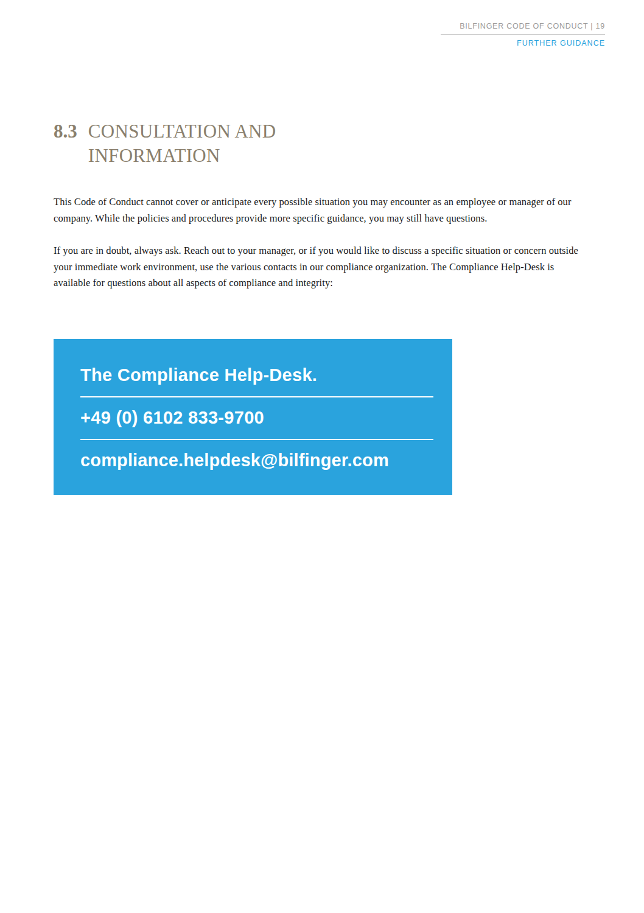Bilfinger Code of Conduct | 19
Further Guidance
8.3 Consultation and Information
This Code of Conduct cannot cover or anticipate every possible situation you may encounter as an employee or manager of our company. While the policies and procedures provide more specific guidance, you may still have questions.
If you are in doubt, always ask. Reach out to your manager, or if you would like to discuss a specific situation or concern outside your immediate work environment, use the various contacts in our compliance organization. The Compliance Help-Desk is available for questions about all aspects of compliance and integrity:
The Compliance Help-Desk.
+49 (0) 6102 833-9700
compliance.helpdesk@bilfinger.com